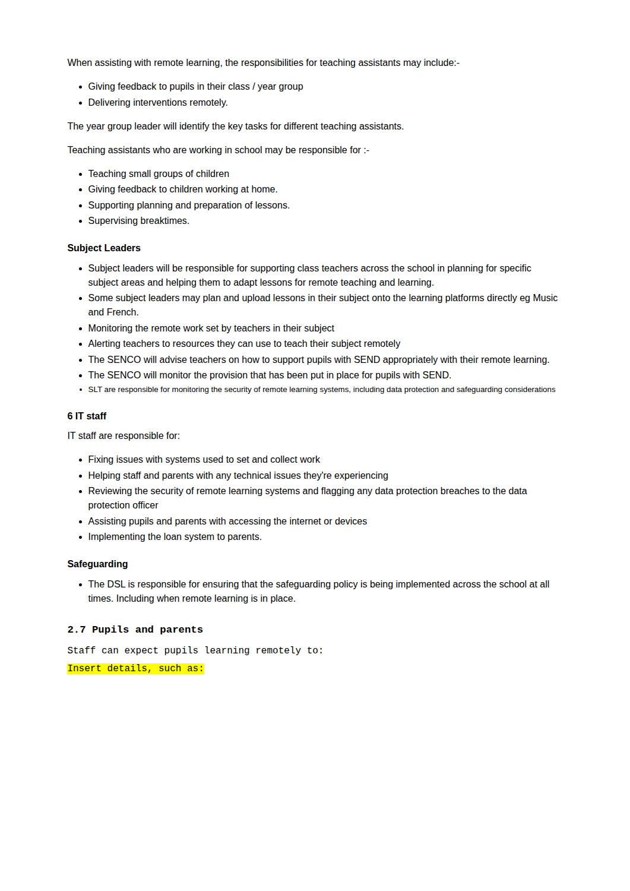When assisting with remote learning, the responsibilities for teaching assistants may include:-
Giving feedback to pupils in their class / year group
Delivering interventions remotely.
The year group leader will identify the key tasks for different teaching assistants.
Teaching assistants who are working in school may be responsible for :-
Teaching small groups of children
Giving feedback to children working at home.
Supporting planning and preparation of lessons.
Supervising breaktimes.
Subject Leaders
Subject leaders will be responsible for supporting class teachers across the school in planning for specific subject areas and helping them to adapt lessons for remote teaching and learning.
Some subject leaders may plan and upload lessons in their subject onto the learning platforms directly eg Music and French.
Monitoring the remote work set by teachers in their subject
Alerting teachers to resources they can use to teach their subject remotely
The SENCO will advise teachers on how to support pupils with SEND appropriately with their remote learning.
The SENCO will monitor the provision that has been put in place for pupils with SEND.
SLT are responsible for monitoring the security of remote learning systems, including data protection and safeguarding considerations
6 IT staff
IT staff are responsible for:
Fixing issues with systems used to set and collect work
Helping staff and parents with any technical issues they're experiencing
Reviewing the security of remote learning systems and flagging any data protection breaches to the data protection officer
Assisting pupils and parents with accessing the internet or devices
Implementing the loan system to parents.
Safeguarding
The DSL is responsible for ensuring that the safeguarding policy is being implemented across the school at all times. Including when remote learning is in place.
2.7 Pupils and parents
Staff can expect pupils learning remotely to:
Insert details, such as: